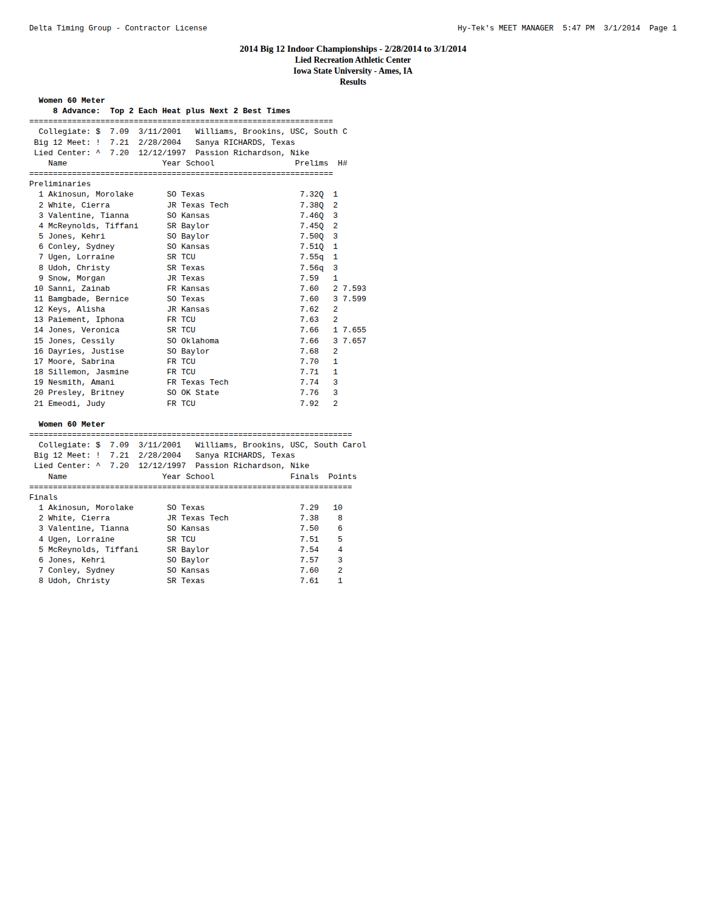Delta Timing Group - Contractor License Hy-Tek's MEET MANAGER 5:47 PM 3/1/2014 Page 1
2014 Big 12 Indoor Championships - 2/28/2014 to 3/1/2014
Lied Recreation Athletic Center
Iowa State University - Ames, IA
Results
  Women 60 Meter
     8 Advance:  Top 2 Each Heat plus Next 2 Best Times
================================================================
  Collegiate: $  7.09  3/11/2001   Williams, Brookins, USC, South C
 Big 12 Meet: !  7.21  2/28/2004   Sanya RICHARDS, Texas
 Lied Center: ^  7.20  12/12/1997  Passion Richardson, Nike
    Name                    Year School                 Prelims  H#
================================================================
Preliminaries
  1 Akinosun, Morolake       SO Texas                    7.32Q  1
  2 White, Cierra            JR Texas Tech               7.38Q  2
  3 Valentine, Tianna        SO Kansas                   7.46Q  3
  4 McReynolds, Tiffani      SR Baylor                   7.45Q  2
  5 Jones, Kehri             SO Baylor                   7.50Q  3
  6 Conley, Sydney           SO Kansas                   7.51Q  1
  7 Ugen, Lorraine           SR TCU                      7.55q  1
  8 Udoh, Christy            SR Texas                    7.56q  3
  9 Snow, Morgan             JR Texas                    7.59   1
 10 Sanni, Zainab            FR Kansas                   7.60   2 7.593
 11 Bamgbade, Bernice        SO Texas                    7.60   3 7.599
 12 Keys, Alisha             JR Kansas                   7.62   2
 13 Paiement, Iphona         FR TCU                      7.63   2
 14 Jones, Veronica          SR TCU                      7.66   1 7.655
 15 Jones, Cessily           SO Oklahoma                 7.66   3 7.657
 16 Dayries, Justise         SO Baylor                   7.68   2
 17 Moore, Sabrina           FR TCU                      7.70   1
 18 Sillemon, Jasmine        FR TCU                      7.71   1
 19 Nesmith, Amani           FR Texas Tech               7.74   3
 20 Presley, Britney         SO OK State                 7.76   3
 21 Emeodi, Judy             FR TCU                      7.92   2

  Women 60 Meter
====================================================================
  Collegiate: $  7.09  3/11/2001   Williams, Brookins, USC, South Carol
 Big 12 Meet: !  7.21  2/28/2004   Sanya RICHARDS, Texas
 Lied Center: ^  7.20  12/12/1997  Passion Richardson, Nike
    Name                    Year School                Finals  Points
====================================================================
Finals
  1 Akinosun, Morolake       SO Texas                    7.29   10
  2 White, Cierra            JR Texas Tech               7.38    8
  3 Valentine, Tianna        SO Kansas                   7.50    6
  4 Ugen, Lorraine           SR TCU                      7.51    5
  5 McReynolds, Tiffani      SR Baylor                   7.54    4
  6 Jones, Kehri             SO Baylor                   7.57    3
  7 Conley, Sydney           SO Kansas                   7.60    2
  8 Udoh, Christy            SR Texas                    7.61    1